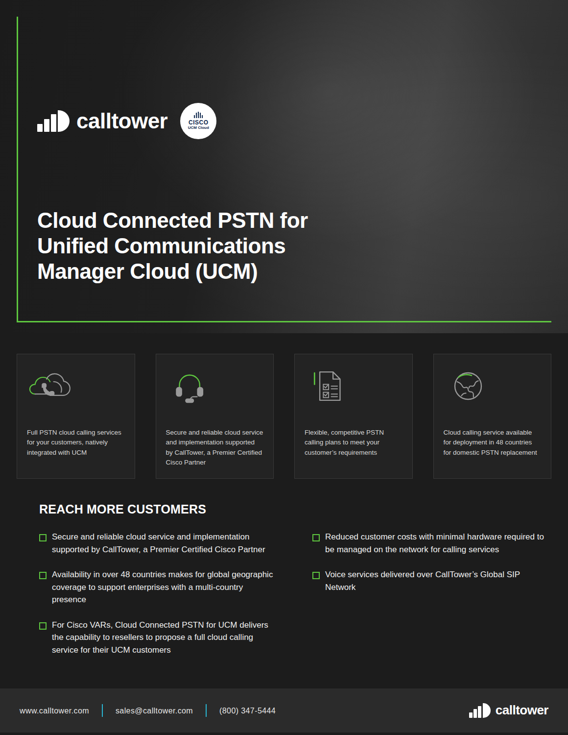calltower
CISCO
UCM Cloud
Cloud Connected PSTN for
Unified Communications
Manager Cloud (UCM)
Full PSTN cloud calling services for your customers, natively integrated with UCM
Secure and reliable cloud service and implementation supported by CallTower, a Premier Certified Cisco Partner
Flexible, competitive PSTN calling plans to meet your customer’s requirements
Cloud calling service available for deployment in 48 countries for domestic PSTN replacement
REACH MORE CUSTOMERS
Secure and reliable cloud service and implementation supported by CallTower, a Premier Certified Cisco Partner
Availability in over 48 countries makes for global geographic coverage to support enterprises with a multi-country presence
For Cisco VARs, Cloud Connected PSTN for UCM delivers the capability to resellers to propose a full cloud calling service for their UCM customers
Reduced customer costs with minimal hardware required to be managed on the network for calling services
Voice services delivered over CallTower’s Global SIP Network
www.calltower.com sales@calltower.com (800) 347-5444
calltower